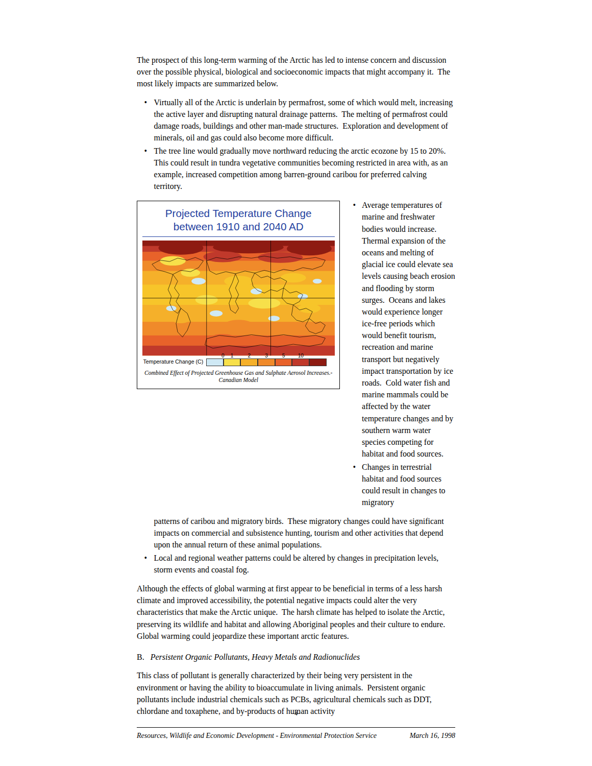The prospect of this long-term warming of the Arctic has led to intense concern and discussion over the possible physical, biological and socioeconomic impacts that might accompany it. The most likely impacts are summarized below.
Virtually all of the Arctic is underlain by permafrost, some of which would melt, increasing the active layer and disrupting natural drainage patterns. The melting of permafrost could damage roads, buildings and other man-made structures. Exploration and development of minerals, oil and gas could also become more difficult.
The tree line would gradually move northward reducing the arctic ecozone by 15 to 20%. This could result in tundra vegetative communities becoming restricted in area with, as an example, increased competition among barren-ground caribou for preferred calving territory.
Projected Temperature Change
between 1910 and 2040 AD
Temperature Change (C) 0 1 2 3 5 10
Combined Effect of Projected Greenhouse Gas and Sulphate Aerosol Increases.- Canadian Model
Average temperatures of marine and freshwater bodies would increase. Thermal expansion of the oceans and melting of glacial ice could elevate sea levels causing beach erosion and flooding by storm surges. Oceans and lakes would experience longer ice-free periods which would benefit tourism, recreation and marine transport but negatively impact transportation by ice roads. Cold water fish and marine mammals could be affected by the water temperature changes and by southern warm water species competing for habitat and food sources.
Changes in terrestrial habitat and food sources could result in changes to migratory
patterns of caribou and migratory birds. These migratory changes could have significant impacts on commercial and subsistence hunting, tourism and other activities that depend upon the annual return of these animal populations.
Local and regional weather patterns could be altered by changes in precipitation levels, storm events and coastal fog.
Although the effects of global warming at first appear to be beneficial in terms of a less harsh climate and improved accessibility, the potential negative impacts could alter the very characteristics that make the Arctic unique. The harsh climate has helped to isolate the Arctic, preserving its wildlife and habitat and allowing Aboriginal peoples and their culture to endure. Global warming could jeopardize these important arctic features.
B. Persistent Organic Pollutants, Heavy Metals and Radionuclides
This class of pollutant is generally characterized by their being very persistent in the environment or having the ability to bioaccumulate in living animals. Persistent organic pollutants include industrial chemicals such as PCBs, agricultural chemicals such as DDT, chlordane and toxaphene, and by-products of human activity
-4-
Resources, Wildlife and Economic Development - Environmental Protection Service March 16, 1998